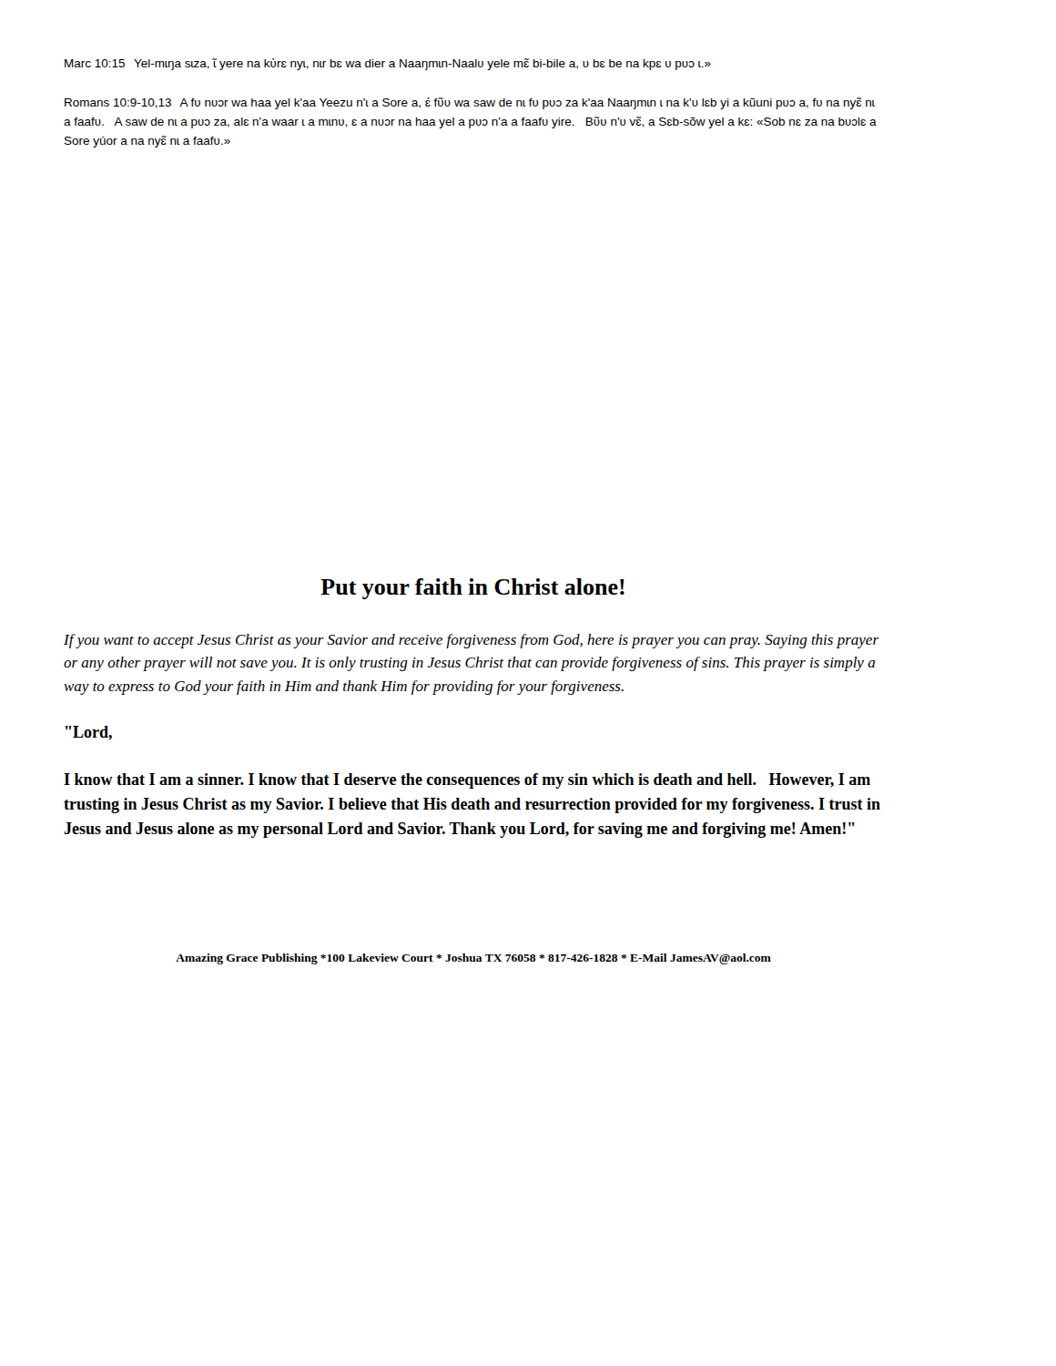Marc 10:15 Yel-mɩŋa sɩza, ɩ̃ yere na kʋ̀rɛ nyɩ, nɩr bɛ wa dier a Naaŋmɩn-Naalʋ yele mɛ̃ bi-bile a, ʋ bɛ be na kpɛ ʋ pʋɔ ɩ.»
Romans 10:9-10,13 A fʋ nʋɔr wa haa yel k'aa Yeezu n'ɩ a Sore a, ɛ́ fʋ̃ʋ wa saw de nɩ fʋ pʋɔ za k'aa Naaŋmɩn ɩ na k'ʋ lɛb yi a kũuni pʋɔ a, fʋ na nyɛ̃ nɩ a faafʋ. A saw de nɩ a pʋɔ za, alɛ n'a waar ɩ a mɩnʋ, ɛ a nʋɔr na haa yel a pʋɔ n'a a faafʋ yire. Bʋ̃ʋ n'ʋ vɛ̃, a Sɛb-sõw yel a kɛ: «Sob nɛ za na bʋɔlɛ a Sore yúor a na nyɛ̃ nɩ a faafʋ.»
Put your faith in Christ alone!
If you want to accept Jesus Christ as your Savior and receive forgiveness from God, here is prayer you can pray. Saying this prayer or any other prayer will not save you. It is only trusting in Jesus Christ that can provide forgiveness of sins. This prayer is simply a way to express to God your faith in Him and thank Him for providing for your forgiveness.
"Lord,
I know that I am a sinner. I know that I deserve the consequences of my sin which is death and hell. However, I am trusting in Jesus Christ as my Savior. I believe that His death and resurrection provided for my forgiveness. I trust in Jesus and Jesus alone as my personal Lord and Savior. Thank you Lord, for saving me and forgiving me! Amen!"
Amazing Grace Publishing *100 Lakeview Court * Joshua TX 76058 * 817-426-1828 * E-Mail JamesAV@aol.com